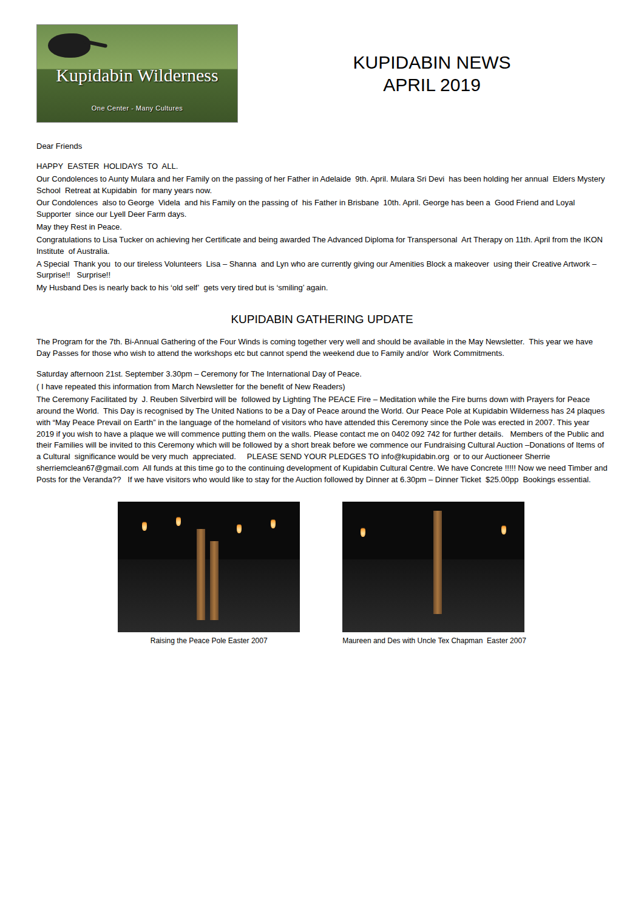Kupidabin Wilderness
One Center - Many Cultures
KUPIDABIN NEWS
APRIL 2019
Dear Friends
HAPPY EASTER HOLIDAYS TO ALL.
Our Condolences to Aunty Mulara and her Family on the passing of her Father in Adelaide 9th. April. Mulara Sri Devi has been holding her annual Elders Mystery School Retreat at Kupidabin for many years now.
Our Condolences also to George Videla and his Family on the passing of his Father in Brisbane 10th. April. George has been a Good Friend and Loyal Supporter since our Lyell Deer Farm days.
May they Rest in Peace.
Congratulations to Lisa Tucker on achieving her Certificate and being awarded The Advanced Diploma for Transpersonal Art Therapy on 11th. April from the IKON Institute of Australia.
A Special Thank you to our tireless Volunteers Lisa – Shanna and Lyn who are currently giving our Amenities Block a makeover using their Creative Artwork – Surprise!! Surprise!!
My Husband Des is nearly back to his ‘old self’ gets very tired but is ‘smiling’ again.
KUPIDABIN GATHERING UPDATE
The Program for the 7th. Bi-Annual Gathering of the Four Winds is coming together very well and should be available in the May Newsletter. This year we have Day Passes for those who wish to attend the workshops etc but cannot spend the weekend due to Family and/or Work Commitments.
Saturday afternoon 21st. September 3.30pm – Ceremony for The International Day of Peace.
( I have repeated this information from March Newsletter for the benefit of New Readers)
The Ceremony Facilitated by J. Reuben Silverbird will be followed by Lighting The PEACE Fire – Meditation while the Fire burns down with Prayers for Peace around the World. This Day is recognised by The United Nations to be a Day of Peace around the World. Our Peace Pole at Kupidabin Wilderness has 24 plaques with “May Peace Prevail on Earth” in the language of the homeland of visitors who have attended this Ceremony since the Pole was erected in 2007. This year 2019 if you wish to have a plaque we will commence putting them on the walls. Please contact me on 0402 092 742 for further details. Members of the Public and their Families will be invited to this Ceremony which will be followed by a short break before we commence our Fundraising Cultural Auction –Donations of Items of a Cultural significance would be very much appreciated. PLEASE SEND YOUR PLEDGES TO info@kupidabin.org or to our Auctioneer Sherrie sherriemclean67@gmail.com All funds at this time go to the continuing development of Kupidabin Cultural Centre. We have Concrete !!!!! Now we need Timber and Posts for the Veranda?? If we have visitors who would like to stay for the Auction followed by Dinner at 6.30pm – Dinner Ticket $25.00pp Bookings essential.
Raising the Peace Pole Easter 2007
Maureen and Des with Uncle Tex Chapman Easter 2007